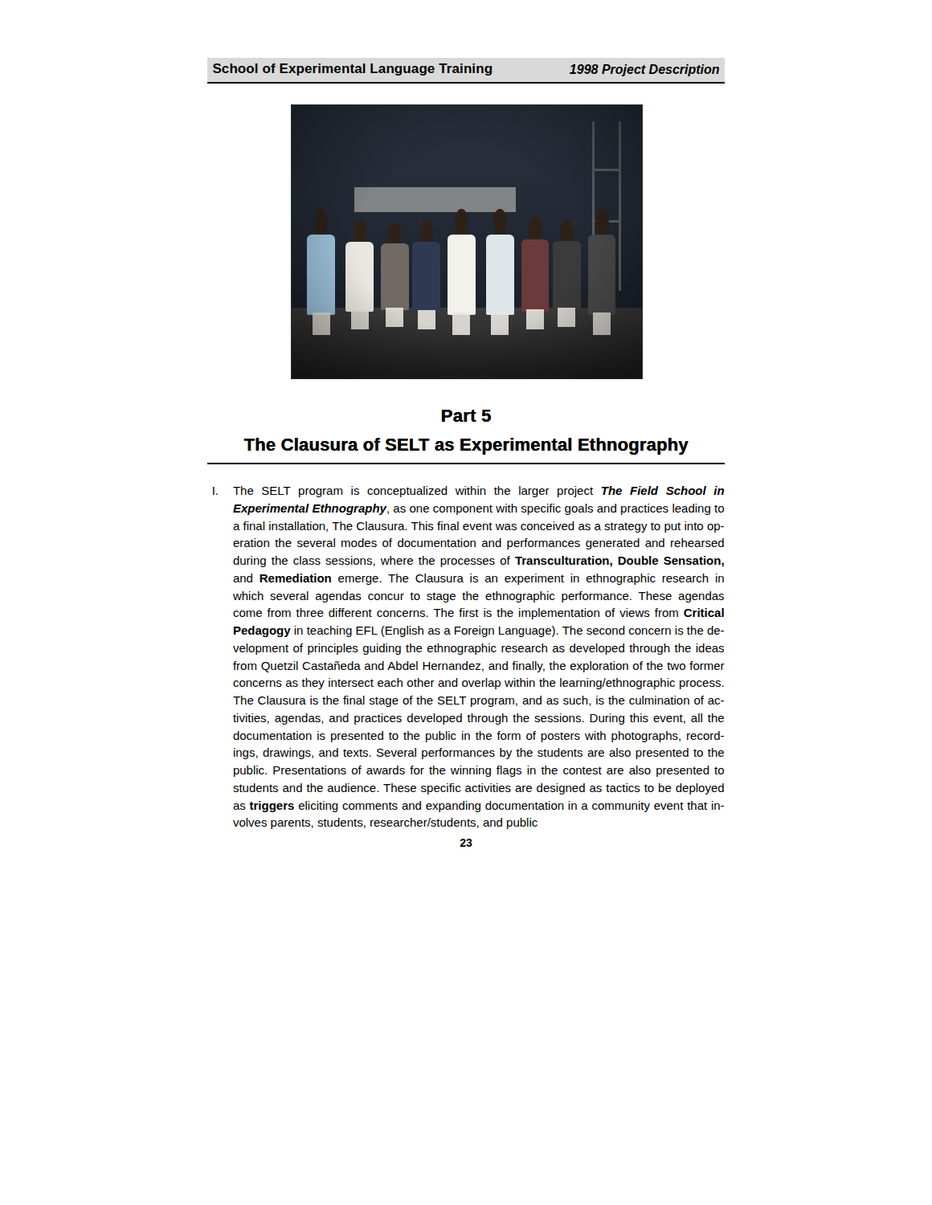School of Experimental Language Training
1998 Project Description
Part 5
The Clausura of SELT as Experimental Ethnography
I.
The SELT program is conceptualized within the larger project The Field School in Experimental Ethnography, as one component with specific goals and practices leading to a final installation, The Clausura. This final event was conceived as a strategy to put into operation the several modes of documentation and performances generated and rehearsed during the class sessions, where the processes of Transculturation, Double Sensation, and Remediation emerge. The Clausura is an experiment in ethnographic research in which several agendas concur to stage the ethnographic performance. These agendas come from three different concerns. The first is the implementation of views from Critical Pedagogy in teaching EFL (English as a Foreign Language). The second concern is the development of principles guiding the ethnographic research as developed through the ideas from Quetzil Castañeda and Abdel Hernandez, and finally, the exploration of the two former concerns as they intersect each other and overlap within the learning/ethnographic process. The Clausura is the final stage of the SELT program, and as such, is the culmination of activities, agendas, and practices developed through the sessions. During this event, all the documentation is presented to the public in the form of posters with photographs, recordings, drawings, and texts. Several performances by the students are also presented to the public. Presentations of awards for the winning flags in the contest are also presented to students and the audience. These specific activities are designed as tactics to be deployed as triggers eliciting comments and expanding documentation in a community event that involves parents, students, researcher/students, and public
23